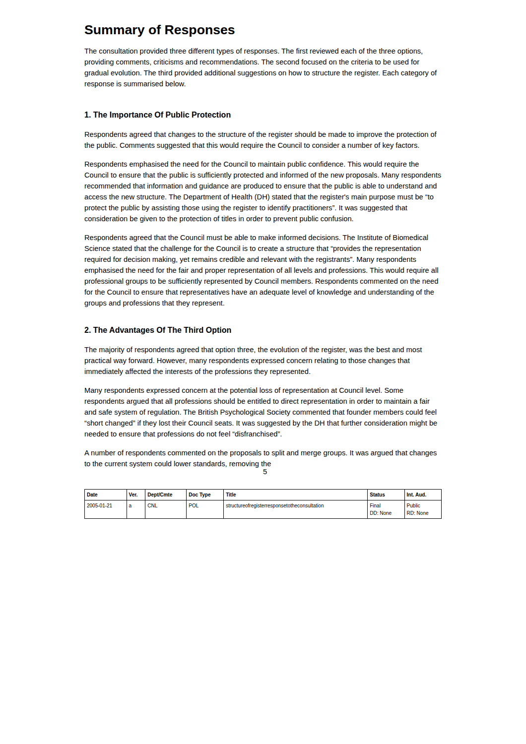Summary of Responses
The consultation provided three different types of responses. The first reviewed each of the three options, providing comments, criticisms and recommendations. The second focused on the criteria to be used for gradual evolution. The third provided additional suggestions on how to structure the register. Each category of response is summarised below.
1. The Importance Of Public Protection
Respondents agreed that changes to the structure of the register should be made to improve the protection of the public. Comments suggested that this would require the Council to consider a number of key factors.
Respondents emphasised the need for the Council to maintain public confidence. This would require the Council to ensure that the public is sufficiently protected and informed of the new proposals. Many respondents recommended that information and guidance are produced to ensure that the public is able to understand and access the new structure. The Department of Health (DH) stated that the register's main purpose must be “to protect the public by assisting those using the register to identify practitioners”. It was suggested that consideration be given to the protection of titles in order to prevent public confusion.
Respondents agreed that the Council must be able to make informed decisions. The Institute of Biomedical Science stated that the challenge for the Council is to create a structure that “provides the representation required for decision making, yet remains credible and relevant with the registrants”. Many respondents emphasised the need for the fair and proper representation of all levels and professions. This would require all professional groups to be sufficiently represented by Council members. Respondents commented on the need for the Council to ensure that representatives have an adequate level of knowledge and understanding of the groups and professions that they represent.
2. The Advantages Of The Third Option
The majority of respondents agreed that option three, the evolution of the register, was the best and most practical way forward. However, many respondents expressed concern relating to those changes that immediately affected the interests of the professions they represented.
Many respondents expressed concern at the potential loss of representation at Council level. Some respondents argued that all professions should be entitled to direct representation in order to maintain a fair and safe system of regulation. The British Psychological Society commented that founder members could feel “short changed” if they lost their Council seats. It was suggested by the DH that further consideration might be needed to ensure that professions do not feel “disfranchised”.
A number of respondents commented on the proposals to split and merge groups. It was argued that changes to the current system could lower standards, removing the
5
| Date | Ver. | Dept/Cmte | Doc Type | Title | Status | Int. Aud. |
| --- | --- | --- | --- | --- | --- | --- |
| 2005-01-21 | a | CNL | POL | structureofregisterresponsetotheconsultation | Final DD: None | Public RD: None |